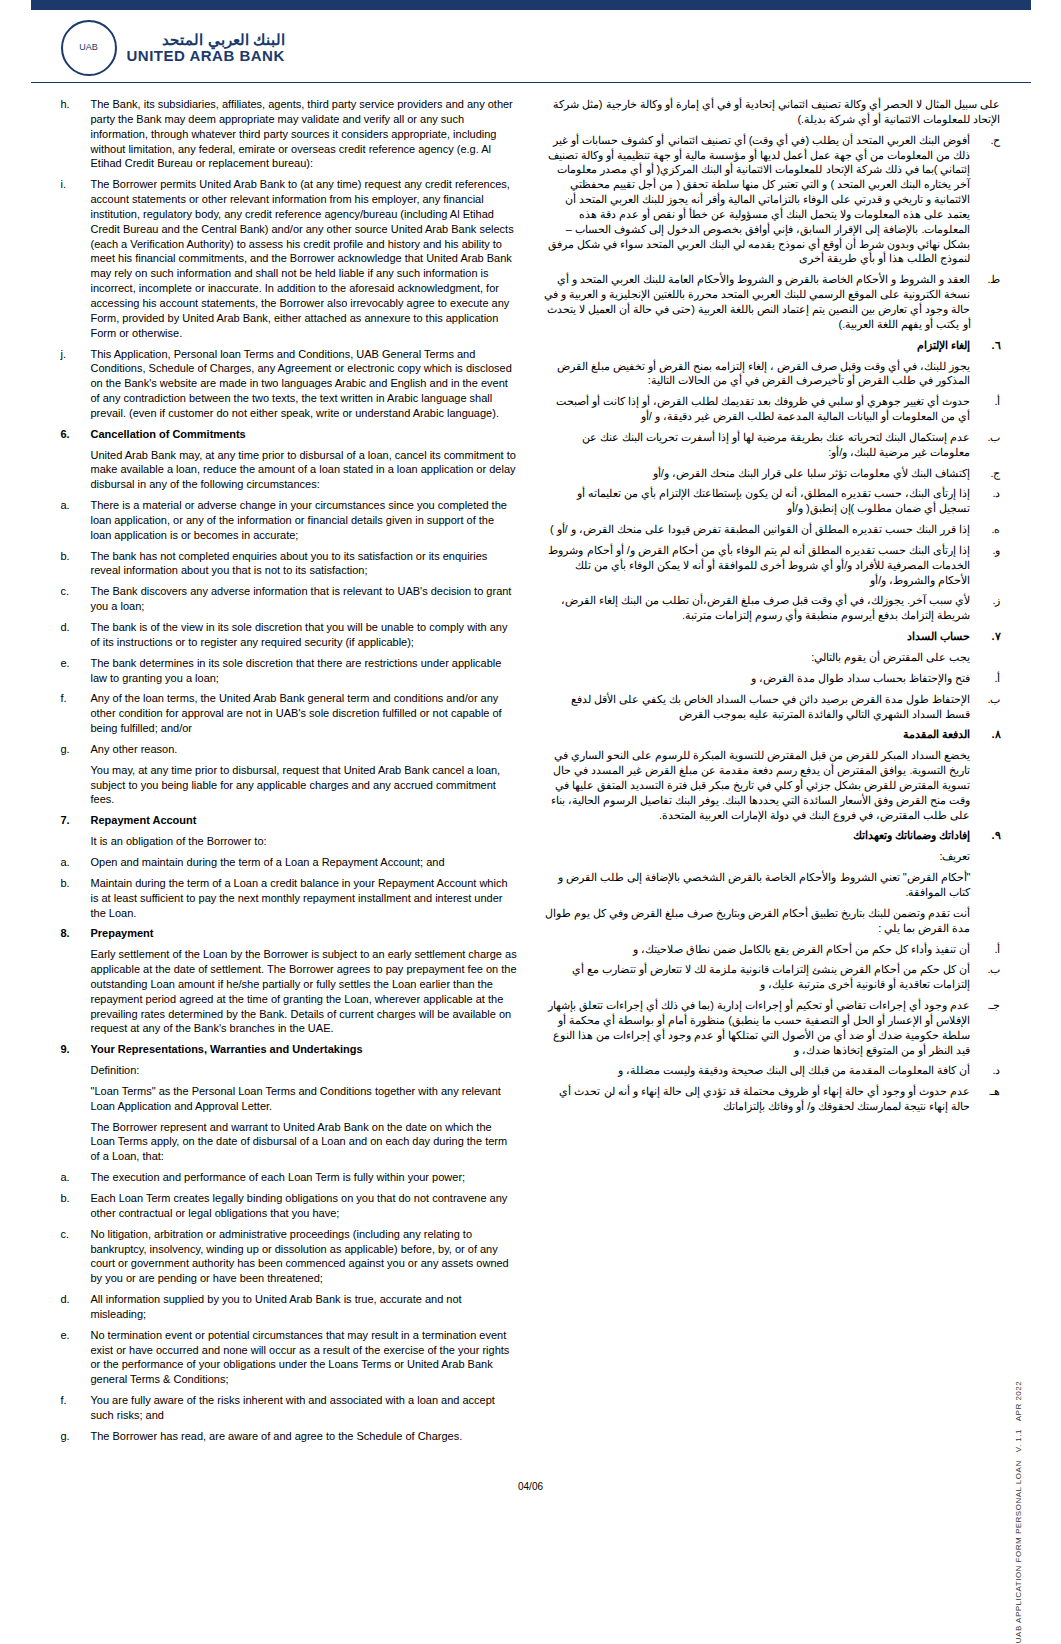UAB
البنك العربي المتحد
UNITED ARAB BANK
h.
The Bank, its subsidiaries, affiliates, agents, third party service providers and any other party the Bank may deem appropriate may validate and verify all or any such information, through whatever third party sources it considers appropriate, including without limitation, any federal, emirate or overseas credit reference agency (e.g. Al Etihad Credit Bureau or replacement bureau):
i.
The Borrower permits United Arab Bank to (at any time) request any credit references, account statements or other relevant information from his employer, any financial institution, regulatory body, any credit reference agency/bureau (including Al Etihad Credit Bureau and the Central Bank) and/or any other source United Arab Bank selects (each a Verification Authority) to assess his credit profile and history and his ability to meet his financial commitments, and the Borrower acknowledge that United Arab Bank may rely on such information and shall not be held liable if any such information is incorrect, incomplete or inaccurate. In addition to the aforesaid acknowledgment, for accessing his account statements, the Borrower also irrevocably agree to execute any Form, provided by United Arab Bank, either attached as annexure to this application Form or otherwise.
j.
This Application, Personal loan Terms and Conditions, UAB General Terms and Conditions, Schedule of Charges, any Agreement or electronic copy which is disclosed on the Bank's website are made in two languages Arabic and English and in the event of any contradiction between the two texts, the text written in Arabic language shall prevail. (even if customer do not either speak, write or understand Arabic language).
6.
Cancellation of Commitments
United Arab Bank may, at any time prior to disbursal of a loan, cancel its commitment to make available a loan, reduce the amount of a loan stated in a loan application or delay disbursal in any of the following circumstances:
a.
There is a material or adverse change in your circumstances since you completed the loan application, or any of the information or financial details given in support of the loan application is or becomes in accurate;
b.
The bank has not completed enquiries about you to its satisfaction or its enquiries reveal information about you that is not to its satisfaction;
c.
The Bank discovers any adverse information that is relevant to UAB's decision to grant you a loan;
d.
The bank is of the view in its sole discretion that you will be unable to comply with any of its instructions or to register any required security (if applicable);
e.
The bank determines in its sole discretion that there are restrictions under applicable law to granting you a loan;
f.
Any of the loan terms, the United Arab Bank general term and conditions and/or any other condition for approval are not in UAB's sole discretion fulfilled or not capable of being fulfilled; and/or
g.
Any other reason.
You may, at any time prior to disbursal, request that United Arab Bank cancel a loan, subject to you being liable for any applicable charges and any accrued commitment fees.
7.
Repayment Account
It is an obligation of the Borrower to:
a.
Open and maintain during the term of a Loan a Repayment Account; and
b.
Maintain during the term of a Loan a credit balance in your Repayment Account which is at least sufficient to pay the next monthly repayment installment and interest under the Loan.
8.
Prepayment
Early settlement of the Loan by the Borrower is subject to an early settlement charge as applicable at the date of settlement. The Borrower agrees to pay prepayment fee on the outstanding Loan amount if he/she partially or fully settles the Loan earlier than the repayment period agreed at the time of granting the Loan, wherever applicable at the prevailing rates determined by the Bank. Details of current charges will be available on request at any of the Bank's branches in the UAE.
9.
Your Representations, Warranties and Undertakings
Definition:
"Loan Terms" as the Personal Loan Terms and Conditions together with any relevant Loan Application and Approval Letter.
The Borrower represent and warrant to United Arab Bank on the date on which the Loan Terms apply, on the date of disbursal of a Loan and on each day during the term of a Loan, that:
a.
The execution and performance of each Loan Term is fully within your power;
b.
Each Loan Term creates legally binding obligations on you that do not contravene any other contractual or legal obligations that you have;
c.
No litigation, arbitration or administrative proceedings (including any relating to bankruptcy, insolvency, winding up or dissolution as applicable) before, by, or of any court or government authority has been commenced against you or any assets owned by you or are pending or have been threatened;
d.
All information supplied by you to United Arab Bank is true, accurate and not misleading;
e.
No termination event or potential circumstances that may result in a termination event exist or have occurred and none will occur as a result of the exercise of the your rights or the performance of your obligations under the Loans Terms or United Arab Bank general Terms & Conditions;
f.
You are fully aware of the risks inherent with and associated with a loan and accept such risks; and
g.
The Borrower has read, are aware of and agree to the Schedule of Charges.
على سبيل المثال لا الحصر أي وكالة تصنيف ائتماني إتحادية أو في أي إمارة أو وكالة خارجية (مثل شركة الإتحاد للمعلومات الائتمانية أو أي شركة بديلة.)
ح.
أفوض البنك العربي المتحد أن يطلب (في أي وقت) أي تصنيف ائتماني أو كشوف حسابات أو غير ذلك من المعلومات من أي جهة عمل أعمل لديها أو مؤسسة مالية أو جهة تنظيمية أو وكالة تصنيف إئتماني )بما في ذلك شركة الإتحاد للمعلومات الائتمانية أو البنك المركزي( أو أي مصدر معلومات آخر يختاره البنك العربي المتحد ) و التي تعتبر كل منها سلطة تحقق ( من أجل تقييم محفظتي الائتمانية و تاريخي و قدرتي على الوفاء بالتزاماتي المالية وأقر أنه يجوز للبنك العربي المتحد أن يعتمد على هذه المعلومات ولا يتحمل البنك أي مسؤولية عن خطأ أو نقص أو عدم دقة هذه المعلومات. بالإضافة إلى الإقرار السابق، فإني أوافق بخصوص الدخول إلى كشوف الحساب – بشكل نهائي وبدون شرط أن أوقع أي نموذج يقدمه لي البنك العربي المتحد سواء في شكل مرفق لنموذج الطلب هذا أو بأي طريقة أخرى
ط.
العقد و الشروط و الأحكام الخاصة بالقرض و الشروط والأحكام العامة للبنك العربي المتحد و أي نسخة الكترونية على الموقع الرسمي للبنك العربي المتحد محررة باللغتين الإنجليزية و العربية و في حالة وجود أي تعارض بين النصين يتم إعتماد النص باللغة العربية (حتى في حالة أن العميل لا يتحدث أو يكتب أو يفهم اللغة العربية.)
٦.
إلغاء الإلتزام
يجوز للبنك، في أي وقت وقبل صرف القرض ، إلغاء إلتزامه بمنح القرض أو تخفيض مبلغ القرض المذكور في طلب القرض أو تأخيرصرف القرض في أي من الحالات التالية:
أ.
حدوث أي تغيير جوهري أو سلبي في ظروفك بعد تقديمك لطلب القرض، أو إذا كانت أو أصبحت أي من المعلومات أو البيانات المالية المدعمة لطلب القرض غير دقيقة، و /أو
ب.
عدم إستكمال البنك لتحرياته عنك بطريقة مرضية لها أو إذا أسفرت تحريات البنك عنك عن معلومات غير مرضية للبنك، و/أو:
ج.
إكتشاف البنك لأي معلومات تؤثر سلبا على قرار البنك منحك القرض، و/أو
د.
إذا إرتأى البنك، حسب تقديره المطلق، أنه لن يكون بإستطاعتك الإلتزام بأي من تعليماته أو تسجيل أي ضمان مطلوب )إن إنطبق( و/أو
ه.
إذا قرر البنك حسب تقديره المطلق أن القوانين المطبقة تفرض قيودا على منحك القرض، و /أو )
و.
إذا إرتأى البنك حسب تقديره المطلق أنه لم يتم الوفاء بأي من أحكام القرض و/ أو أحكام وشروط الخدمات المصرفية للأفراد و/أو أي شروط أخرى للموافقة أو أنه لا يمكن الوفاء بأي من تلك الأحكام والشروط، و/أو
ز.
لأي سبب آخر. يجوزلك، في أي وقت قبل صرف مبلغ القرض،أن تطلب من البنك إلغاء القرض، شريطة إلتزامك بدفع أيرسوم منطبقة وأي رسوم إلتزامات مترتبة.
٧.
حساب السداد
يجب على المقترض أن يقوم بالتالي:
أ.
فتح والإحتفاظ بحساب سداد طوال مدة القرض، و
ب.
الإحتفاظ طول مدة القرض برصيد دائن في حساب السداد الخاص بك يكفي على الأقل لدفع قسط السداد الشهري التالي والفائدة المترتبة عليه بموجب القرض
٨.
الدفعة المقدمة
يخضع السداد المبكر للقرض من قبل المقترض للتسوية المبكرة للرسوم على النحو الساري في تاريخ التسوية. يوافق المقترض أن يدفع رسم دفعة مقدمة عن مبلغ القرض غير المسدد في حال تسوية المقترض للقرض بشكل جزئي أو كلي في تاريخ مبكر قبل فترة التسديد المتفق عليها في وقت منح القرض وفق الأسعار السائدة التي يحددها البنك. يوفر البنك تفاصيل الرسوم الحالية، بناء على طلب المقترض، في فروع البنك في دولة الإمارات العربية المتحدة.
٩.
إفاداتك وضماناتك وتعهداتك
تعريف:
"أحكام القرض" تعني الشروط والأحكام الخاصة بالقرض الشخصي بالإضافة إلى طلب القرض و كتاب الموافقة.
أنت تقدم وتضمن للبنك بتاريخ تطبيق أحكام القرض وبتاريخ صرف مبلغ القرض وفي كل يوم طوال مدة القرض بما يلي :
أ.
أن تنفيذ وأداء كل حكم من أحكام القرض يقع بالكامل ضمن نطاق صلاحيتك، و
ب.
أن كل حكم من أحكام القرض ينشئ إلتزامات قانونية ملزمة لك لا تتعارض أو تتضارب مع أي إلتزامات تعاقدية أو قانونية أخرى مترتبة عليك، و
جـ.
عدم وجود أي إجراءات تقاضي أو تحكيم أو إجراءات إدارية (بما في ذلك أي إجراءات تتعلق بإشهار الإفلاس أو الإعسار أو الحل أو التصفية حسب ما ينطبق) منظورة أمام أو بواسطة أي محكمة أو سلطة حكومية ضدك أو ضد أي من الأصول التي تمتلكها أو عدم وجود أي إجراءات من هذا النوع قيد النظر أو من المتوقع إتخاذها ضدك، و
د.
أن كافة المعلومات المقدمة من قبلك إلى البنك صحيحة ودقيقة وليست مضللة، و
هـ.
عدم حدوث أو وجود أي حالة إنهاء أو ظروف محتملة قد تؤدي إلى حالة إنهاء و أنه لن تحدث أي حالة إنهاء نتيجة لممارستك لحقوقك و/ أو وفائك بإلتزاماتك
04/06
UAB APPLICATION FORM PERSONAL LOAN V. 1.1 APR 2022